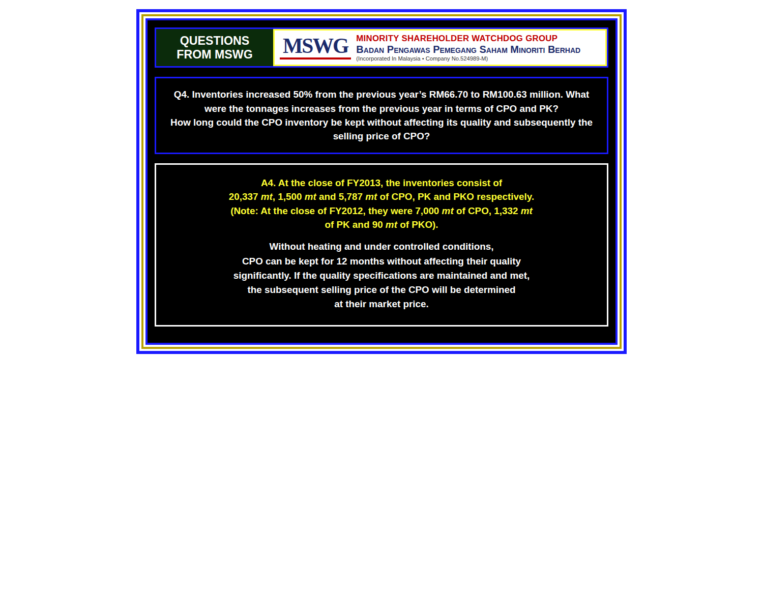QUESTIONS
FROM MSWG
MSWG
MINORITY SHAREHOLDER WATCHDOG GROUP
Badan Pengawas Pemegang Saham Minoriti Berhad
(Incorporated In Malaysia • Company No.524989-M)
Q4. Inventories increased 50% from the previous year’s RM66.70 to RM100.63 million. What were the tonnages increases from the previous year in terms of CPO and PK?
How long could the CPO inventory be kept without affecting its quality and subsequently the selling price of CPO?
A4. At the close of FY2013, the inventories consist of
20,337 mt, 1,500 mt and 5,787 mt of CPO, PK and PKO respectively.
(Note: At the close of FY2012, they were 7,000 mt of CPO, 1,332 mt
of PK and 90 mt of PKO).
Without heating and under controlled conditions,
CPO can be kept for 12 months without affecting their quality
significantly. If the quality specifications are maintained and met,
the subsequent selling price of the CPO will be determined
at their market price.